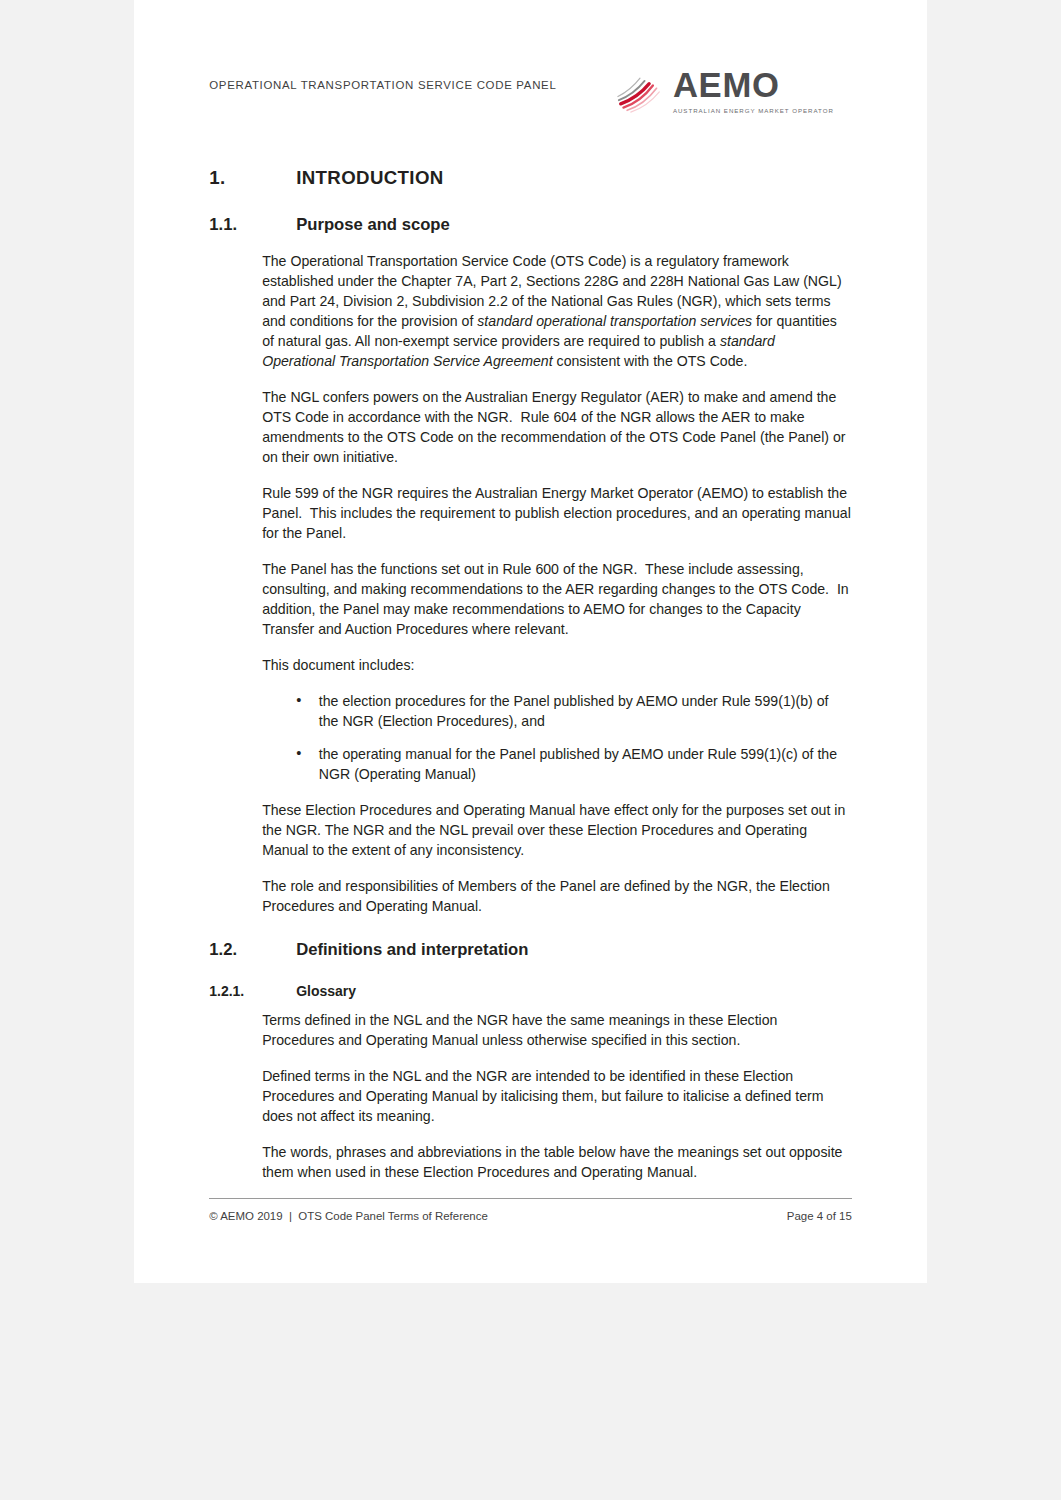Operational Transportation Service Code Panel
AEMO
AUSTRALIAN ENERGY MARKET OPERATOR
1. INTRODUCTION
1.1. Purpose and scope
The Operational Transportation Service Code (OTS Code) is a regulatory framework established under the Chapter 7A, Part 2, Sections 228G and 228H National Gas Law (NGL) and Part 24, Division 2, Subdivision 2.2 of the National Gas Rules (NGR), which sets terms and conditions for the provision of standard operational transportation services for quantities of natural gas. All non-exempt service providers are required to publish a standard Operational Transportation Service Agreement consistent with the OTS Code.
The NGL confers powers on the Australian Energy Regulator (AER) to make and amend the OTS Code in accordance with the NGR. Rule 604 of the NGR allows the AER to make amendments to the OTS Code on the recommendation of the OTS Code Panel (the Panel) or on their own initiative.
Rule 599 of the NGR requires the Australian Energy Market Operator (AEMO) to establish the Panel. This includes the requirement to publish election procedures, and an operating manual for the Panel.
The Panel has the functions set out in Rule 600 of the NGR. These include assessing, consulting, and making recommendations to the AER regarding changes to the OTS Code. In addition, the Panel may make recommendations to AEMO for changes to the Capacity Transfer and Auction Procedures where relevant.
This document includes:
the election procedures for the Panel published by AEMO under Rule 599(1)(b) of the NGR (Election Procedures), and
the operating manual for the Panel published by AEMO under Rule 599(1)(c) of the NGR (Operating Manual)
These Election Procedures and Operating Manual have effect only for the purposes set out in the NGR. The NGR and the NGL prevail over these Election Procedures and Operating Manual to the extent of any inconsistency.
The role and responsibilities of Members of the Panel are defined by the NGR, the Election Procedures and Operating Manual.
1.2. Definitions and interpretation
1.2.1. Glossary
Terms defined in the NGL and the NGR have the same meanings in these Election Procedures and Operating Manual unless otherwise specified in this section.
Defined terms in the NGL and the NGR are intended to be identified in these Election Procedures and Operating Manual by italicising them, but failure to italicise a defined term does not affect its meaning.
The words, phrases and abbreviations in the table below have the meanings set out opposite them when used in these Election Procedures and Operating Manual.
© AEMO 2019 | OTS Code Panel Terms of Reference
Page 4 of 15